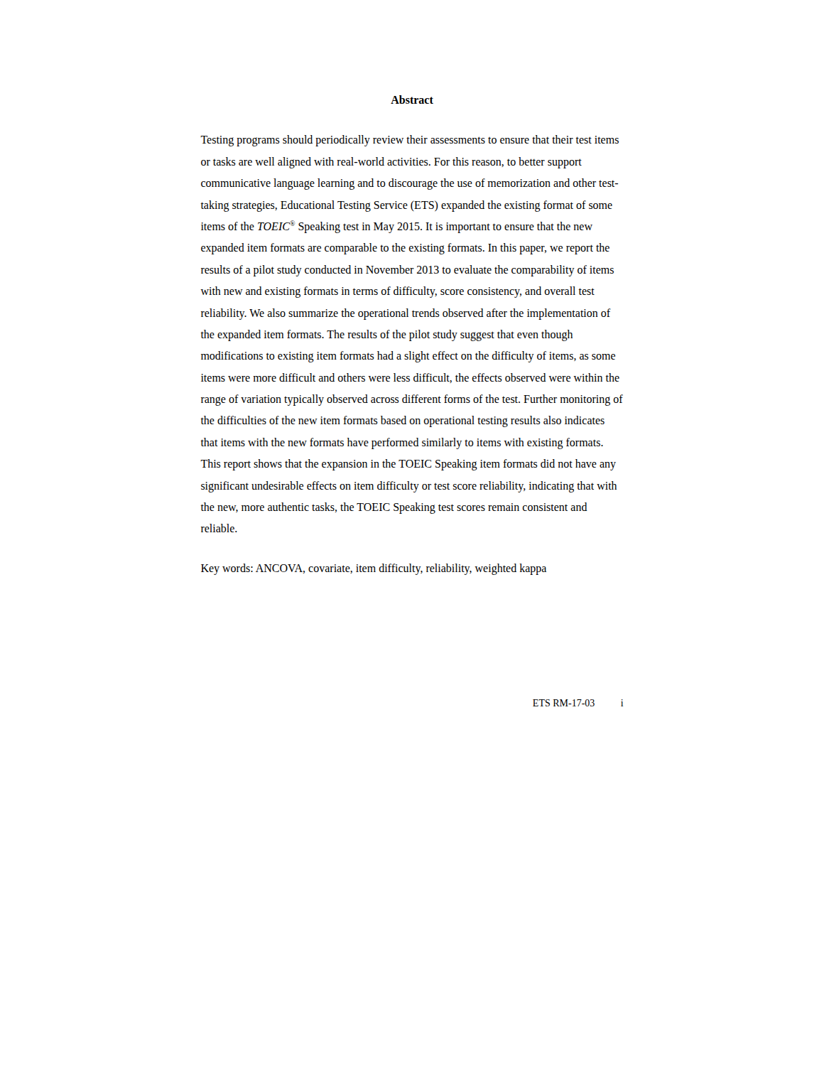Abstract
Testing programs should periodically review their assessments to ensure that their test items or tasks are well aligned with real-world activities. For this reason, to better support communicative language learning and to discourage the use of memorization and other test-taking strategies, Educational Testing Service (ETS) expanded the existing format of some items of the TOEIC® Speaking test in May 2015. It is important to ensure that the new expanded item formats are comparable to the existing formats. In this paper, we report the results of a pilot study conducted in November 2013 to evaluate the comparability of items with new and existing formats in terms of difficulty, score consistency, and overall test reliability. We also summarize the operational trends observed after the implementation of the expanded item formats. The results of the pilot study suggest that even though modifications to existing item formats had a slight effect on the difficulty of items, as some items were more difficult and others were less difficult, the effects observed were within the range of variation typically observed across different forms of the test. Further monitoring of the difficulties of the new item formats based on operational testing results also indicates that items with the new formats have performed similarly to items with existing formats. This report shows that the expansion in the TOEIC Speaking item formats did not have any significant undesirable effects on item difficulty or test score reliability, indicating that with the new, more authentic tasks, the TOEIC Speaking test scores remain consistent and reliable.
Key words: ANCOVA, covariate, item difficulty, reliability, weighted kappa
ETS RM-17-03i